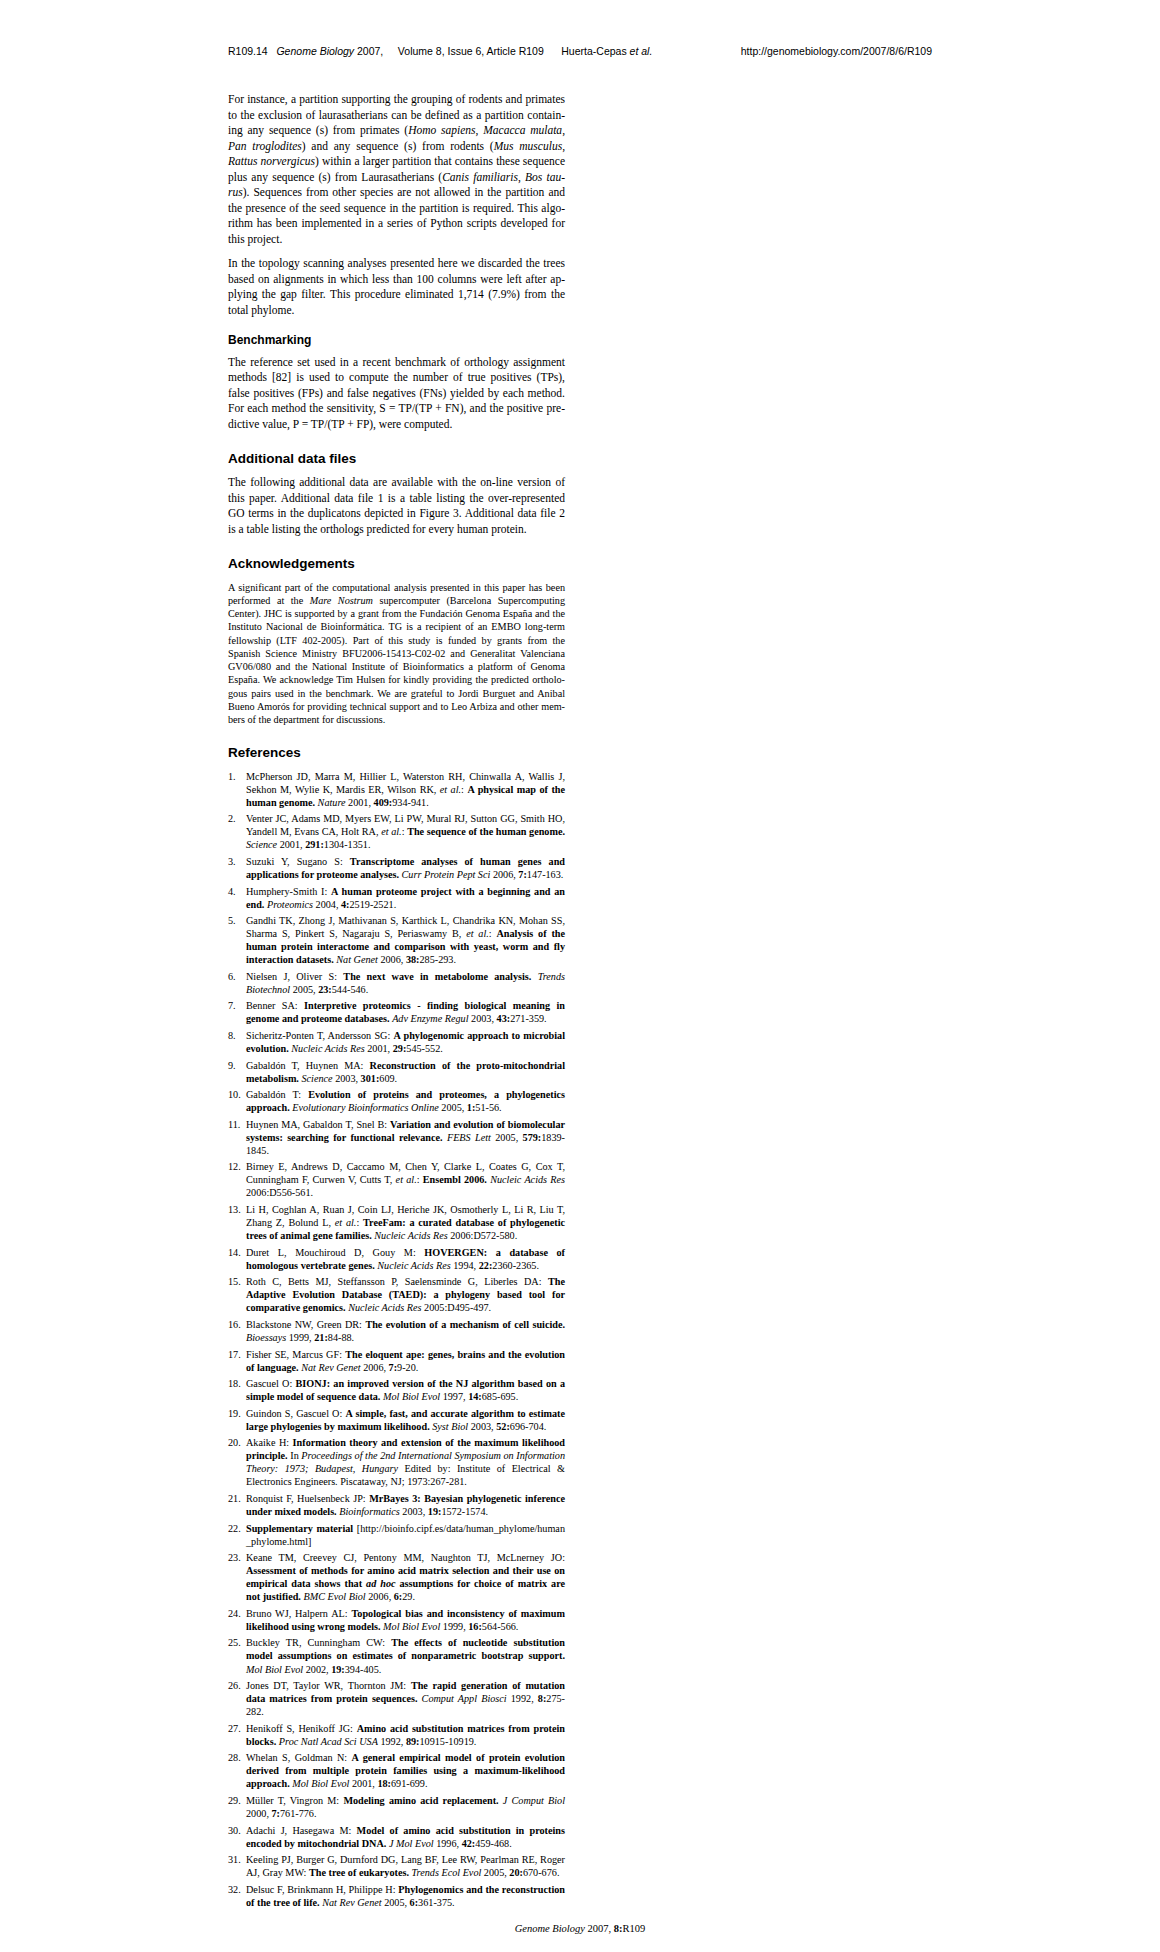R109.14 Genome Biology 2007, Volume 8, Issue 6, Article R109 Huerta-Cepas et al.
http://genomebiology.com/2007/8/6/R109
For instance, a partition supporting the grouping of rodents and primates to the exclusion of laurasatherians can be defined as a partition containing any sequence (s) from primates (Homo sapiens, Macacca mulata, Pan troglodites) and any sequence (s) from rodents (Mus musculus, Rattus norvergicus) within a larger partition that contains these sequence plus any sequence (s) from Laurasatherians (Canis familiaris, Bos taurus). Sequences from other species are not allowed in the partition and the presence of the seed sequence in the partition is required. This algorithm has been implemented in a series of Python scripts developed for this project.
In the topology scanning analyses presented here we discarded the trees based on alignments in which less than 100 columns were left after applying the gap filter. This procedure eliminated 1,714 (7.9%) from the total phylome.
Benchmarking
The reference set used in a recent benchmark of orthology assignment methods [82] is used to compute the number of true positives (TPs), false positives (FPs) and false negatives (FNs) yielded by each method. For each method the sensitivity, S = TP/(TP + FN), and the positive predictive value, P = TP/(TP + FP), were computed.
Additional data files
The following additional data are available with the on-line version of this paper. Additional data file 1 is a table listing the over-represented GO terms in the duplicatons depicted in Figure 3. Additional data file 2 is a table listing the orthologs predicted for every human protein.
Acknowledgements
A significant part of the computational analysis presented in this paper has been performed at the Mare Nostrum supercomputer (Barcelona Supercomputing Center). JHC is supported by a grant from the Fundación Genoma España and the Instituto Nacional de Bioinformática. TG is a recipient of an EMBO long-term fellowship (LTF 402-2005). Part of this study is funded by grants from the Spanish Science Ministry BFU2006-15413-C02-02 and Generalitat Valenciana GV06/080 and the National Institute of Bioinformatics a platform of Genoma España. We acknowledge Tim Hulsen for kindly providing the predicted orthologous pairs used in the benchmark. We are grateful to Jordi Burguet and Anibal Bueno Amorós for providing technical support and to Leo Arbiza and other members of the department for discussions.
References
McPherson JD, Marra M, Hillier L, Waterston RH, Chinwalla A, Wallis J, Sekhon M, Wylie K, Mardis ER, Wilson RK, et al.: A physical map of the human genome. Nature 2001, 409: 934-941.
Venter JC, Adams MD, Myers EW, Li PW, Mural RJ, Sutton GG, Smith HO, Yandell M, Evans CA, Holt RA, et al.: The sequence of the human genome. Science 2001, 291: 1304-1351.
Suzuki Y, Sugano S: Transcriptome analyses of human genes and applications for proteome analyses. Curr Protein Pept Sci 2006, 7: 147-163.
Humphery-Smith I: A human proteome project with a beginning and an end. Proteomics 2004, 4: 2519-2521.
Gandhi TK, Zhong J, Mathivanan S, Karthick L, Chandrika KN, Mohan SS, Sharma S, Pinkert S, Nagaraju S, Periaswamy B, et al.: Analysis of the human protein interactome and comparison with yeast, worm and fly interaction datasets. Nat Genet 2006, 38: 285-293.
Nielsen J, Oliver S: The next wave in metabolome analysis. Trends Biotechnol 2005, 23: 544-546.
Benner SA: Interpretive proteomics - finding biological meaning in genome and proteome databases. Adv Enzyme Regul 2003, 43: 271-359.
Sicheritz-Ponten T, Andersson SG: A phylogenomic approach to microbial evolution. Nucleic Acids Res 2001, 29: 545-552.
Gabaldón T, Huynen MA: Reconstruction of the proto-mitochondrial metabolism. Science 2003, 301: 609.
Gabaldón T: Evolution of proteins and proteomes, a phylogenetics approach. Evolutionary Bioinformatics Online 2005, 1: 51-56.
Huynen MA, Gabaldon T, Snel B: Variation and evolution of biomolecular systems: searching for functional relevance. FEBS Lett 2005, 579: 1839-1845.
Birney E, Andrews D, Caccamo M, Chen Y, Clarke L, Coates G, Cox T, Cunningham F, Curwen V, Cutts T, et al.: Ensembl 2006. Nucleic Acids Res 2006:D556-561.
Li H, Coghlan A, Ruan J, Coin LJ, Heriche JK, Osmotherly L, Li R, Liu T, Zhang Z, Bolund L, et al.: TreeFam: a curated database of phylogenetic trees of animal gene families. Nucleic Acids Res 2006:D572-580.
Duret L, Mouchiroud D, Gouy M: HOVERGEN: a database of homologous vertebrate genes. Nucleic Acids Res 1994, 22: 2360-2365.
Roth C, Betts MJ, Steffansson P, Saelensminde G, Liberles DA: The Adaptive Evolution Database (TAED): a phylogeny based tool for comparative genomics. Nucleic Acids Res 2005:D495-497.
Blackstone NW, Green DR: The evolution of a mechanism of cell suicide. Bioessays 1999, 21: 84-88.
Fisher SE, Marcus GF: The eloquent ape: genes, brains and the evolution of language. Nat Rev Genet 2006, 7: 9-20.
Gascuel O: BIONJ: an improved version of the NJ algorithm based on a simple model of sequence data. Mol Biol Evol 1997, 14: 685-695.
Guindon S, Gascuel O: A simple, fast, and accurate algorithm to estimate large phylogenies by maximum likelihood. Syst Biol 2003, 52: 696-704.
Akaike H: Information theory and extension of the maximum likelihood principle. In Proceedings of the 2nd International Symposium on Information Theory: 1973; Budapest, Hungary Edited by: Institute of Electrical & Electronics Engineers. Piscataway, NJ; 1973:267-281.
Ronquist F, Huelsenbeck JP: MrBayes 3: Bayesian phylogenetic inference under mixed models. Bioinformatics 2003, 19: 1572-1574.
Supplementary material [http://bioinfo.cipf.es/data/human_phylome/human_phylome.html]
Keane TM, Creevey CJ, Pentony MM, Naughton TJ, McLnerney JO: Assessment of methods for amino acid matrix selection and their use on empirical data shows that ad hoc assumptions for choice of matrix are not justified. BMC Evol Biol 2006, 6: 29.
Bruno WJ, Halpern AL: Topological bias and inconsistency of maximum likelihood using wrong models. Mol Biol Evol 1999, 16: 564-566.
Buckley TR, Cunningham CW: The effects of nucleotide substitution model assumptions on estimates of nonparametric bootstrap support. Mol Biol Evol 2002, 19: 394-405.
Jones DT, Taylor WR, Thornton JM: The rapid generation of mutation data matrices from protein sequences. Comput Appl Biosci 1992, 8: 275-282.
Henikoff S, Henikoff JG: Amino acid substitution matrices from protein blocks. Proc Natl Acad Sci USA 1992, 89: 10915-10919.
Whelan S, Goldman N: A general empirical model of protein evolution derived from multiple protein families using a maximum-likelihood approach. Mol Biol Evol 2001, 18: 691-699.
Müller T, Vingron M: Modeling amino acid replacement. J Comput Biol 2000, 7: 761-776.
Adachi J, Hasegawa M: Model of amino acid substitution in proteins encoded by mitochondrial DNA. J Mol Evol 1996, 42: 459-468.
Keeling PJ, Burger G, Durnford DG, Lang BF, Lee RW, Pearlman RE, Roger AJ, Gray MW: The tree of eukaryotes. Trends Ecol Evol 2005, 20: 670-676.
Delsuc F, Brinkmann H, Philippe H: Phylogenomics and the reconstruction of the tree of life. Nat Rev Genet 2005, 6: 361-375.
Genome Biology 2007, 8: R109